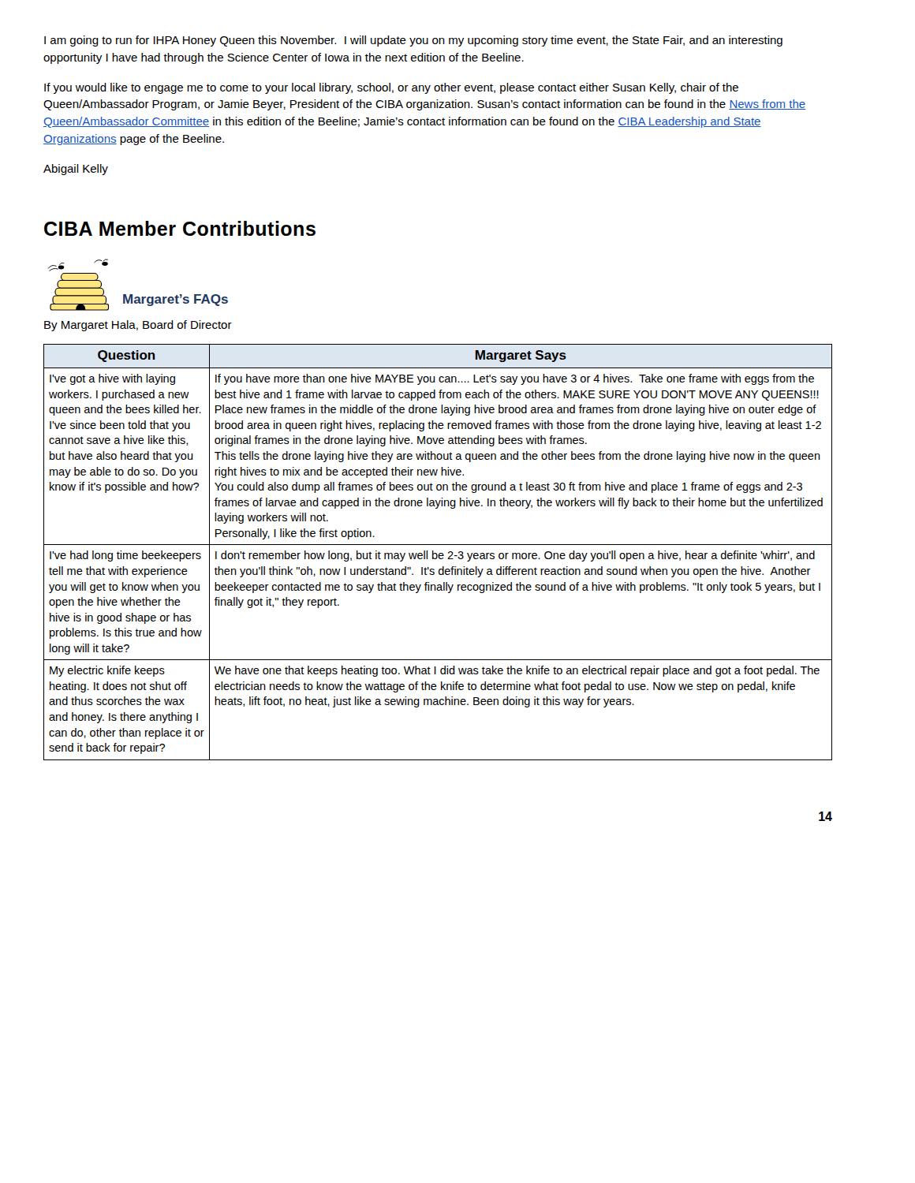I am going to run for IHPA Honey Queen this November. I will update you on my upcoming story time event, the State Fair, and an interesting opportunity I have had through the Science Center of Iowa in the next edition of the Beeline.
If you would like to engage me to come to your local library, school, or any other event, please contact either Susan Kelly, chair of the Queen/Ambassador Program, or Jamie Beyer, President of the CIBA organization. Susan’s contact information can be found in the News from the Queen/Ambassador Committee in this edition of the Beeline; Jamie’s contact information can be found on the CIBA Leadership and State Organizations page of the Beeline.
Abigail Kelly
CIBA Member Contributions
Margaret’s FAQs
By Margaret Hala, Board of Director
| Question | Margaret Says |
| --- | --- |
| I've got a hive with laying workers. I purchased a new queen and the bees killed her. I've since been told that you cannot save a hive like this, but have also heard that you may be able to do so. Do you know if it's possible and how? | If you have more than one hive MAYBE you can.... Let's say you have 3 or 4 hives. Take one frame with eggs from the best hive and 1 frame with larvae to capped from each of the others. MAKE SURE YOU DON'T MOVE ANY QUEENS!!! Place new frames in the middle of the drone laying hive brood area and frames from drone laying hive on outer edge of brood area in queen right hives, replacing the removed frames with those from the drone laying hive, leaving at least 1-2 original frames in the drone laying hive. Move attending bees with frames. This tells the drone laying hive they are without a queen and the other bees from the drone laying hive now in the queen right hives to mix and be accepted their new hive. You could also dump all frames of bees out on the ground a t least 30 ft from hive and place 1 frame of eggs and 2-3 frames of larvae and capped in the drone laying hive. In theory, the workers will fly back to their home but the unfertilized laying workers will not. Personally, I like the first option. |
| I've had long time beekeepers tell me that with experience you will get to know when you open the hive whether the hive is in good shape or has problems. Is this true and how long will it take? | I don't remember how long, but it may well be 2-3 years or more. One day you'll open a hive, hear a definite 'whirr', and then you'll think "oh, now I understand". It's definitely a different reaction and sound when you open the hive. Another beekeeper contacted me to say that they finally recognized the sound of a hive with problems. "It only took 5 years, but I finally got it," they report. |
| My electric knife keeps heating. It does not shut off and thus scorches the wax and honey. Is there anything I can do, other than replace it or send it back for repair? | We have one that keeps heating too. What I did was take the knife to an electrical repair place and got a foot pedal. The electrician needs to know the wattage of the knife to determine what foot pedal to use. Now we step on pedal, knife heats, lift foot, no heat, just like a sewing machine. Been doing it this way for years. |
14